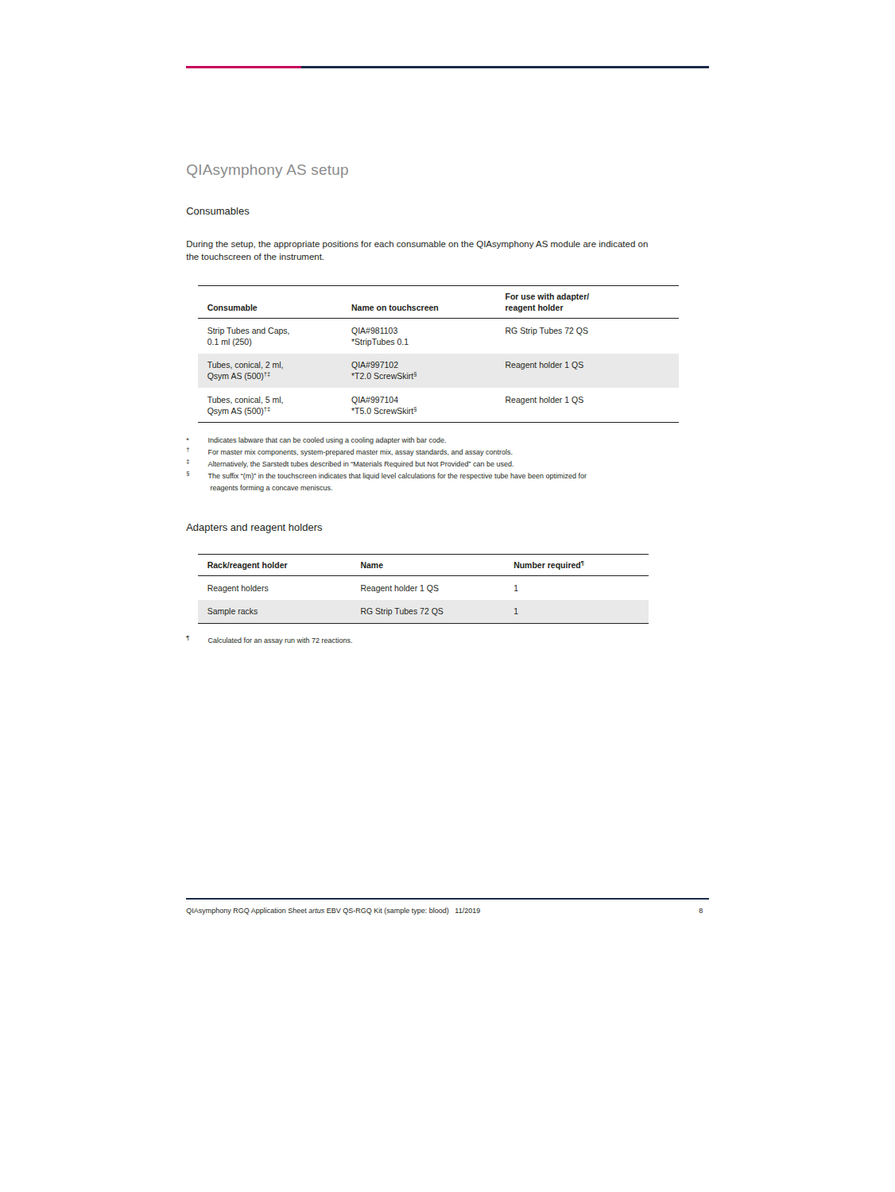QIAsymphony AS setup
Consumables
During the setup, the appropriate positions for each consumable on the QIAsymphony AS module are indicated on the touchscreen of the instrument.
| Consumable | Name on touchscreen | For use with adapter/ reagent holder |
| --- | --- | --- |
| Strip Tubes and Caps, 0.1 ml (250) | QIA#981103 *StripTubes 0.1 | RG Strip Tubes 72 QS |
| Tubes, conical, 2 ml, Qsym AS (500) †‡ | QIA#997102 *T2.0 ScrewSkirt § | Reagent holder 1 QS |
| Tubes, conical, 5 ml, Qsym AS (500) †‡ | QIA#997104 *T5.0 ScrewSkirt § | Reagent holder 1 QS |
*Indicates labware that can be cooled using a cooling adapter with bar code.
†For master mix components, system-prepared master mix, assay standards, and assay controls.
‡Alternatively, the Sarstedt tubes described in “Materials Required but Not Provided” can be used.
§The suffix “(m)” in the touchscreen indicates that liquid level calculations for the respective tube have been optimized for
reagents forming a concave meniscus.
Adapters and reagent holders
| Rack/reagent holder | Name | Number required ¶ |
| --- | --- | --- |
| Reagent holders | Reagent holder 1 QS | 1 |
| Sample racks | RG Strip Tubes 72 QS | 1 |
¶Calculated for an assay run with 72 reactions.
QIAsymphony RGQ Application Sheet artus EBV QS-RGQ Kit (sample type: blood) 11/2019
8